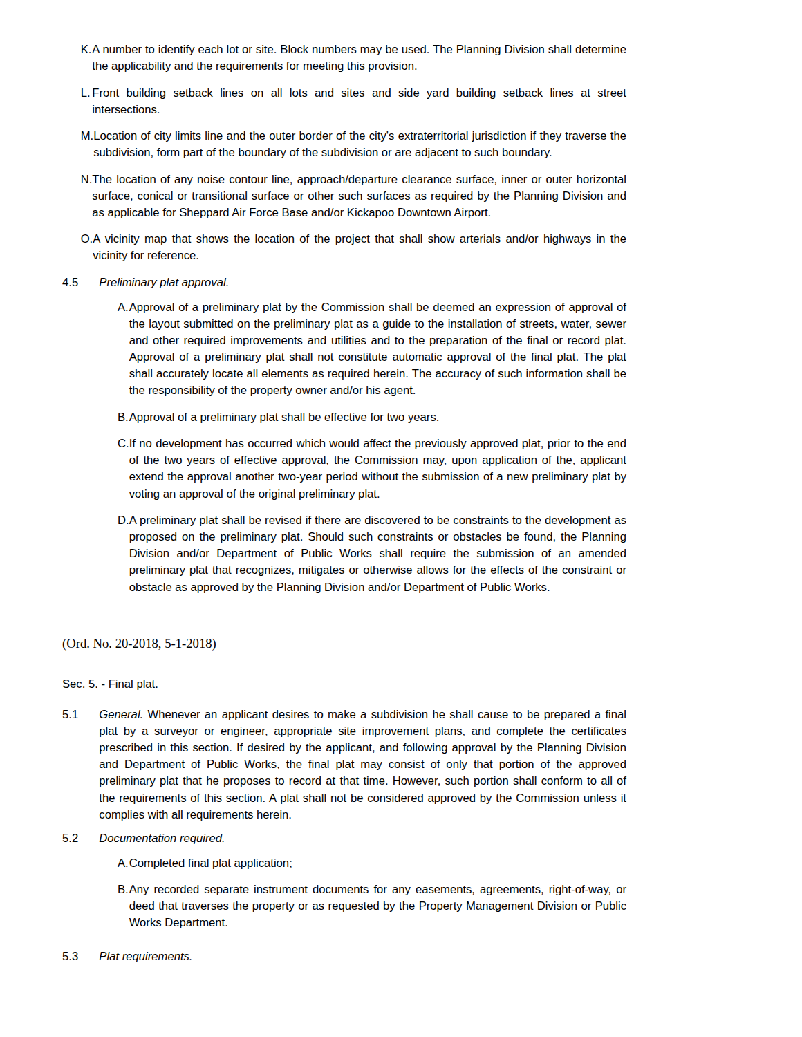K. A number to identify each lot or site. Block numbers may be used. The Planning Division shall determine the applicability and the requirements for meeting this provision.
L. Front building setback lines on all lots and sites and side yard building setback lines at street intersections.
M. Location of city limits line and the outer border of the city's extraterritorial jurisdiction if they traverse the subdivision, form part of the boundary of the subdivision or are adjacent to such boundary.
N. The location of any noise contour line, approach/departure clearance surface, inner or outer horizontal surface, conical or transitional surface or other such surfaces as required by the Planning Division and as applicable for Sheppard Air Force Base and/or Kickapoo Downtown Airport.
O. A vicinity map that shows the location of the project that shall show arterials and/or highways in the vicinity for reference.
4.5 Preliminary plat approval.
A. Approval of a preliminary plat by the Commission shall be deemed an expression of approval of the layout submitted on the preliminary plat as a guide to the installation of streets, water, sewer and other required improvements and utilities and to the preparation of the final or record plat. Approval of a preliminary plat shall not constitute automatic approval of the final plat. The plat shall accurately locate all elements as required herein. The accuracy of such information shall be the responsibility of the property owner and/or his agent.
B. Approval of a preliminary plat shall be effective for two years.
C. If no development has occurred which would affect the previously approved plat, prior to the end of the two years of effective approval, the Commission may, upon application of the, applicant extend the approval another two-year period without the submission of a new preliminary plat by voting an approval of the original preliminary plat.
D. A preliminary plat shall be revised if there are discovered to be constraints to the development as proposed on the preliminary plat. Should such constraints or obstacles be found, the Planning Division and/or Department of Public Works shall require the submission of an amended preliminary plat that recognizes, mitigates or otherwise allows for the effects of the constraint or obstacle as approved by the Planning Division and/or Department of Public Works.
(Ord. No. 20-2018, 5-1-2018)
Sec. 5. - Final plat.
5.1 General. Whenever an applicant desires to make a subdivision he shall cause to be prepared a final plat by a surveyor or engineer, appropriate site improvement plans, and complete the certificates prescribed in this section. If desired by the applicant, and following approval by the Planning Division and Department of Public Works, the final plat may consist of only that portion of the approved preliminary plat that he proposes to record at that time. However, such portion shall conform to all of the requirements of this section. A plat shall not be considered approved by the Commission unless it complies with all requirements herein.
5.2 Documentation required.
A. Completed final plat application;
B. Any recorded separate instrument documents for any easements, agreements, right-of-way, or deed that traverses the property or as requested by the Property Management Division or Public Works Department.
5.3 Plat requirements.